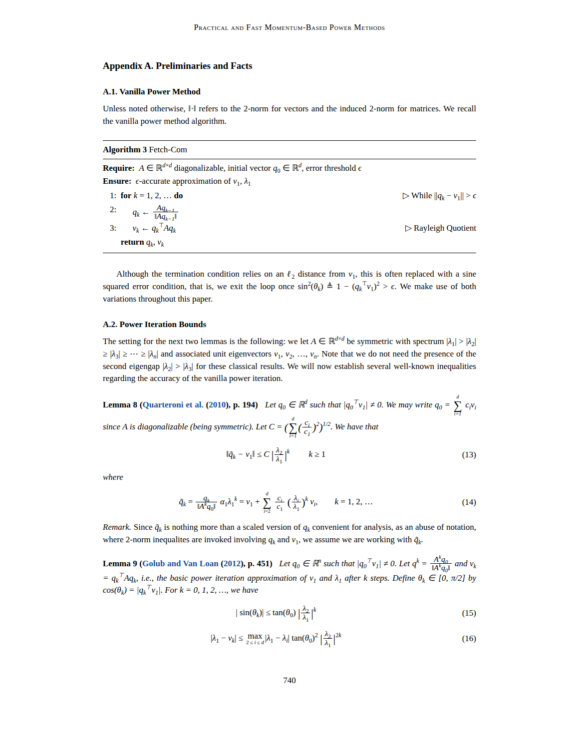Practical and Fast Momentum-Based Power Methods
Appendix A. Preliminaries and Facts
A.1. Vanilla Power Method
Unless noted otherwise, ‖·‖ refers to the 2-norm for vectors and the induced 2-norm for matrices. We recall the vanilla power method algorithm.
Algorithm 3 Fetch-Com
Require: A ∈ ℝd×d diagonalizable, initial vector q0 ∈ ℝd, error threshold ϵ
Ensure: ϵ-accurate approximation of v1, λ1
▷ While ||qk − v1|| > ϵ for k = 1, 2, … do
qk ← Aqk−1‖Aqk−1‖
▷ Rayleigh Quotient νk ← qk⊤Aqk
return qk, νk
Although the termination condition relies on an ℓ2 distance from v1, this is often replaced with a sine squared error condition, that is, we exit the loop once sin2(θk) ≜ 1 − (qk⊤v1)2 > ϵ. We make use of both variations throughout this paper.
A.2. Power Iteration Bounds
The setting for the next two lemmas is the following: we let A ∈ ℝd×d be symmetric with spectrum |λ1| > |λ2| ≥ |λ3| ≥ ⋯ ≥ |λn| and associated unit eigenvectors v1, v2, …, vn. Note that we do not need the presence of the second eigengap |λ2| > |λ3| for these classical results. We will now establish several well-known inequalities regarding the accuracy of the vanilla power iteration.
Lemma 8 (Quarteroni et al. (2010), p. 194) Let q0 ∈ ℝd such that |q0⊤v1| ≠ 0. We may write q0 = d∑i=1 civi since A is diagonalizable (being symmetric). Let C = (d∑i=1(ci c1)2)1/2. We have that
‖q̃k − v1‖ ≤ C |λ2 λ1|k k ≥ 1
(13)
where
q̃k = qk‖Akq0‖ α1λ1k = v1 + d∑i=2 ci c1 (λi λ1)k vi, k = 1, 2, …
(14)
Remark. Since q̃k is nothing more than a scaled version of qk convenient for analysis, as an abuse of notation, where 2-norm inequalites are invoked involving qk and v1, we assume we are working with q̃k.
Lemma 9 (Golub and Van Loan (2012), p. 451) Let q0 ∈ ℝn such that |q0⊤v1| ≠ 0. Let qk = Akq0‖Akq0‖ and νk = qk⊤Aqk, i.e., the basic power iteration approximation of v1 and λ1 after k steps. Define θk ∈ [0, π/2] by cos(θk) = |qk⊤v1|. For k = 0, 1, 2, …, we have
| sin(θk)| ≤ tan(θ0) |λ2 λ1|k
(15)
|λ1 − νk| ≤ max 2 ≤ i ≤ d|λ1 − λi| tan(θ0)2 |λ2 λ1|2k
(16)
740